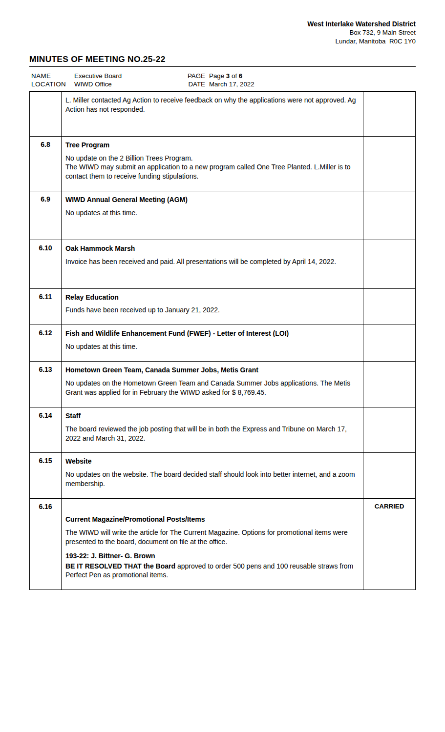West Interlake Watershed District
Box 732, 9 Main Street
Lundar, Manitoba R0C 1Y0
MINUTES OF MEETING NO.25-22
| NAME | Executive Board | PAGE | Page 3 of 6 |
| LOCATION | WIWD Office | DATE | March 17, 2022 |
| | L. Miller contacted Ag Action to receive feedback on why the applications were not approved. Ag Action has not responded. | |
| 6.8 | Tree Program No update on the 2 Billion Trees Program. The WIWD may submit an application to a new program called One Tree Planted. L.Miller is to contact them to receive funding stipulations. | |
| 6.9 | WIWD Annual General Meeting (AGM) No updates at this time. | |
| 6.10 | Oak Hammock Marsh Invoice has been received and paid. All presentations will be completed by April 14, 2022. | |
| 6.11 | Relay Education Funds have been received up to January 21, 2022. | |
| 6.12 | Fish and Wildlife Enhancement Fund (FWEF) - Letter of Interest (LOI) No updates at this time. | |
| 6.13 | Hometown Green Team, Canada Summer Jobs, Metis Grant No updates on the Hometown Green Team and Canada Summer Jobs applications. The Metis Grant was applied for in February the WIWD asked for $ 8,769.45. | |
| 6.14 | Staff The board reviewed the job posting that will be in both the Express and Tribune on March 17, 2022 and March 31, 2022. | |
| 6.15 | Website No updates on the website. The board decided staff should look into better internet, and a zoom membership. | |
| 6.16 | Current Magazine/Promotional Posts/Items The WIWD will write the article for The Current Magazine. Options for promotional items were presented to the board, document on file at the office. 193-22: J. Bittner- G. Brown BE IT RESOLVED THAT the Board approved to order 500 pens and 100 reusable straws from Perfect Pen as promotional items. | CARRIED |